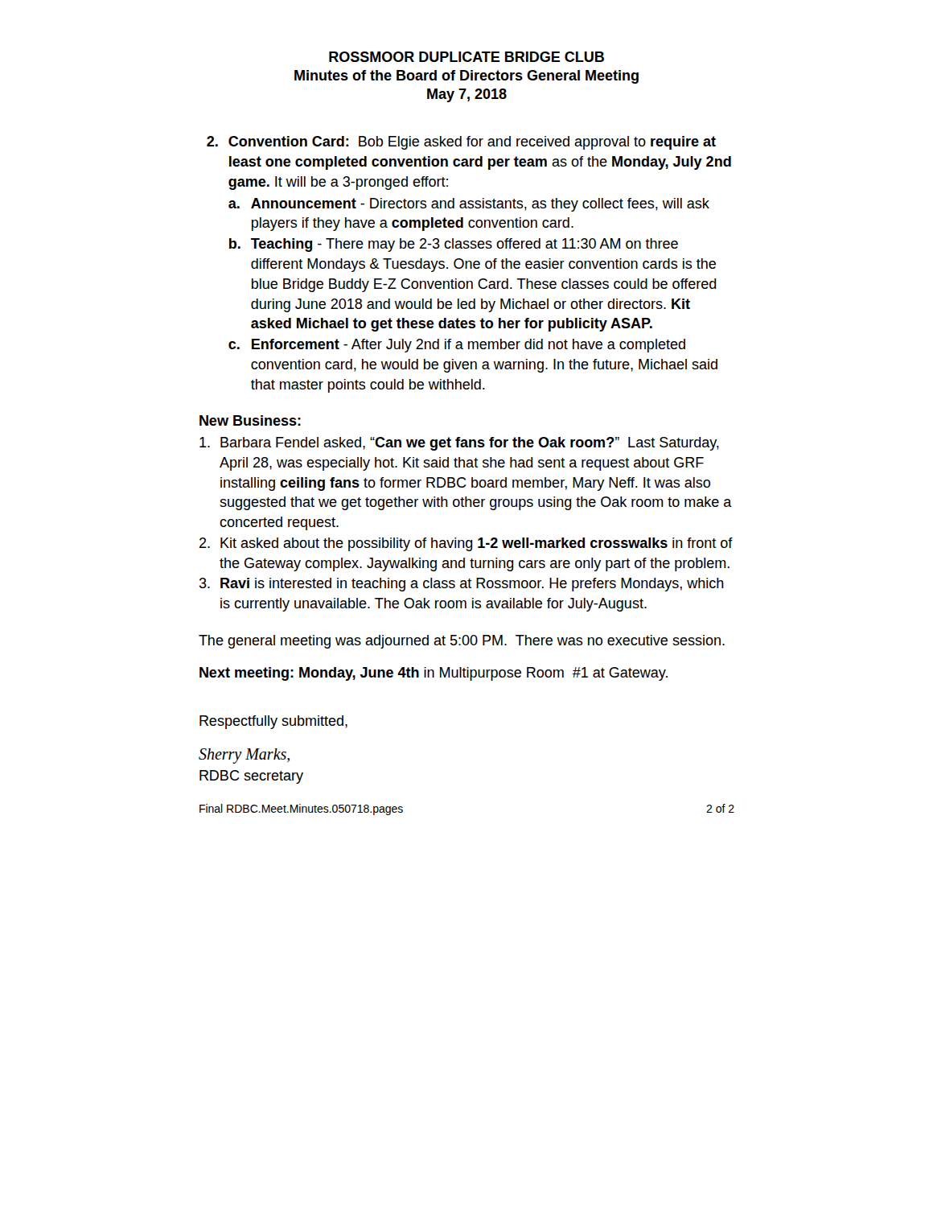ROSSMOOR DUPLICATE BRIDGE CLUB
Minutes of the Board of Directors General Meeting
May 7, 2018
2. Convention Card: Bob Elgie asked for and received approval to require at least one completed convention card per team as of the Monday, July 2nd game. It will be a 3-pronged effort:
a. Announcement - Directors and assistants, as they collect fees, will ask players if they have a completed convention card.
b. Teaching - There may be 2-3 classes offered at 11:30 AM on three different Mondays & Tuesdays. One of the easier convention cards is the blue Bridge Buddy E-Z Convention Card. These classes could be offered during June 2018 and would be led by Michael or other directors. Kit asked Michael to get these dates to her for publicity ASAP.
c. Enforcement - After July 2nd if a member did not have a completed convention card, he would be given a warning. In the future, Michael said that master points could be withheld.
New Business:
1. Barbara Fendel asked, “Can we get fans for the Oak room?” Last Saturday, April 28, was especially hot. Kit said that she had sent a request about GRF installing ceiling fans to former RDBC board member, Mary Neff. It was also suggested that we get together with other groups using the Oak room to make a concerted request.
2. Kit asked about the possibility of having 1-2 well-marked crosswalks in front of the Gateway complex. Jaywalking and turning cars are only part of the problem.
3. Ravi is interested in teaching a class at Rossmoor. He prefers Mondays, which is currently unavailable. The Oak room is available for July-August.
The general meeting was adjourned at 5:00 PM. There was no executive session.
Next meeting: Monday, June 4th in Multipurpose Room #1 at Gateway.
Respectfully submitted,
Sherry Marks,
RDBC secretary
Final RDBC.Meet.Minutes.050718.pages 2 of 2